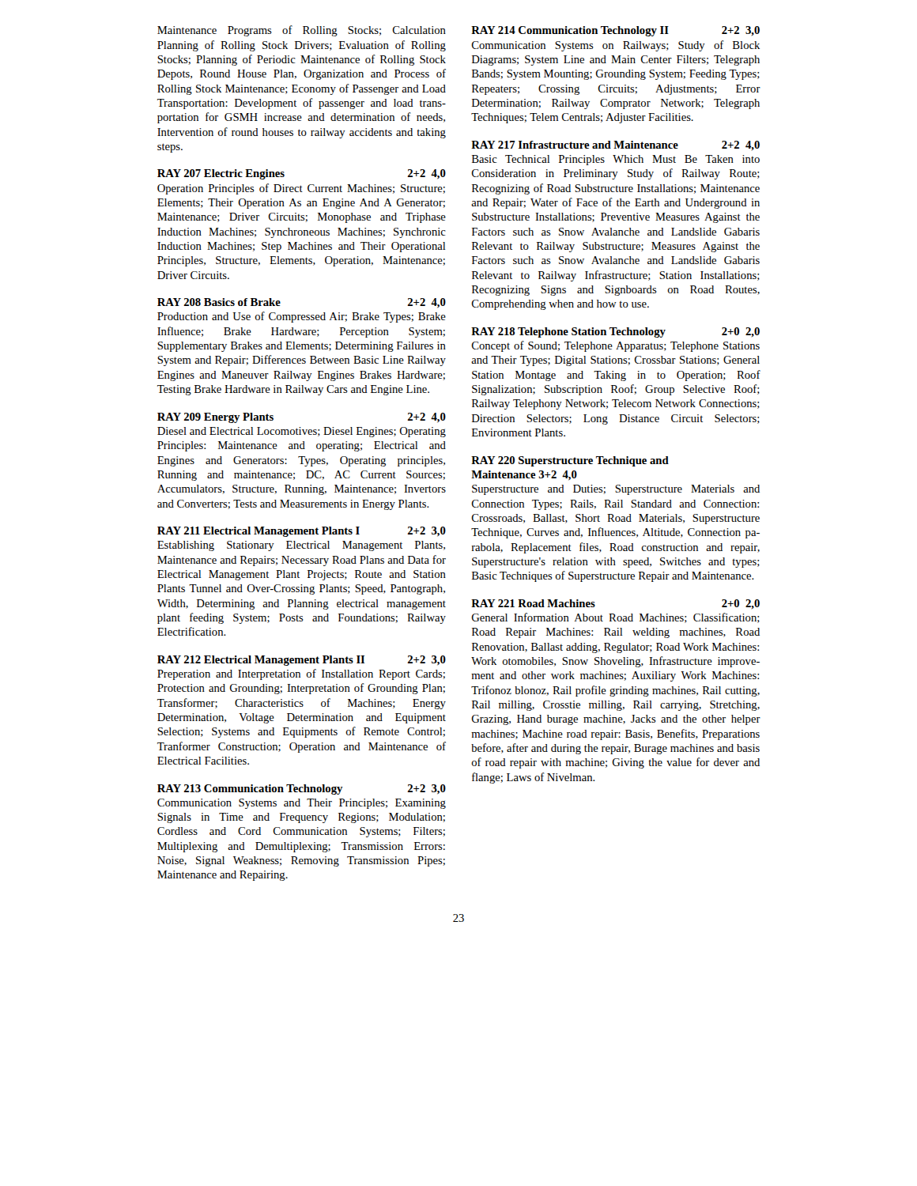Maintenance Programs of Rolling Stocks; Calculation Planning of Rolling Stock Drivers; Evaluation of Rolling Stocks; Planning of Periodic Maintenance of Rolling Stock Depots, Round House Plan, Organization and Process of Rolling Stock Maintenance; Economy of Passenger and Load Transportation: Development of passenger and load transportation for GSMH increase and determination of needs, Intervention of round houses to railway accidents and taking steps.
RAY 207 Electric Engines 2+2 4,0
Operation Principles of Direct Current Machines; Structure; Elements; Their Operation As an Engine And A Generator; Maintenance; Driver Circuits; Monophase and Triphase Induction Machines; Synchroneous Machines; Synchronic Induction Machines; Step Machines and Their Operational Principles, Structure, Elements, Operation, Maintenance; Driver Circuits.
RAY 208 Basics of Brake 2+2 4,0
Production and Use of Compressed Air; Brake Types; Brake Influence; Brake Hardware; Perception System; Supplementary Brakes and Elements; Determining Failures in System and Repair; Differences Between Basic Line Railway Engines and Maneuver Railway Engines Brakes Hardware; Testing Brake Hardware in Railway Cars and Engine Line.
RAY 209 Energy Plants 2+2 4,0
Diesel and Electrical Locomotives; Diesel Engines; Operating Principles: Maintenance and operating; Electrical and Engines and Generators: Types, Operating principles, Running and maintenance; DC, AC Current Sources; Accumulators, Structure, Running, Maintenance; Invertors and Converters; Tests and Measurements in Energy Plants.
RAY 211 Electrical Management Plants I 2+2 3,0
Establishing Stationary Electrical Management Plants, Maintenance and Repairs; Necessary Road Plans and Data for Electrical Management Plant Projects; Route and Station Plants Tunnel and Over-Crossing Plants; Speed, Pantograph, Width, Determining and Planning electrical management plant feeding System; Posts and Foundations; Railway Electrification.
RAY 212 Electrical Management Plants II 2+2 3,0
Preperation and Interpretation of Installation Report Cards; Protection and Grounding; Interpretation of Grounding Plan; Transformer; Characteristics of Machines; Energy Determination, Voltage Determination and Equipment Selection; Systems and Equipments of Remote Control; Tranformer Construction; Operation and Maintenance of Electrical Facilities.
RAY 213 Communication Technology 2+2 3,0
Communication Systems and Their Principles; Examining Signals in Time and Frequency Regions; Modulation; Cordless and Cord Communication Systems; Filters; Multiplexing and Demultiplexing; Transmission Errors: Noise, Signal Weakness; Removing Transmission Pipes; Maintenance and Repairing.
RAY 214 Communication Technology II 2+2 3,0
Communication Systems on Railways; Study of Block Diagrams; System Line and Main Center Filters; Telegraph Bands; System Mounting; Grounding System; Feeding Types; Repeaters; Crossing Circuits; Adjustments; Error Determination; Railway Comprator Network; Telegraph Techniques; Telem Centrals; Adjuster Facilities.
RAY 217 Infrastructure and Maintenance 2+2 4,0
Basic Technical Principles Which Must Be Taken into Consideration in Preliminary Study of Railway Route; Recognizing of Road Substructure Installations; Maintenance and Repair; Water of Face of the Earth and Underground in Substructure Installations; Preventive Measures Against the Factors such as Snow Avalanche and Landslide Gabaris Relevant to Railway Substructure; Measures Against the Factors such as Snow Avalanche and Landslide Gabaris Relevant to Railway Infrastructure; Station Installations; Recognizing Signs and Signboards on Road Routes, Comprehending when and how to use.
RAY 218 Telephone Station Technology 2+0 2,0
Concept of Sound; Telephone Apparatus; Telephone Stations and Their Types; Digital Stations; Crossbar Stations; General Station Montage and Taking in to Operation; Roof Signalization; Subscription Roof; Group Selective Roof; Railway Telephony Network; Telecom Network Connections; Direction Selectors; Long Distance Circuit Selectors; Environment Plants.
RAY 220 Superstructure Technique and
Maintenance 3+2 4,0
Superstructure and Duties; Superstructure Materials and Connection Types; Rails, Rail Standard and Connection: Crossroads, Ballast, Short Road Materials, Superstructure Technique, Curves and, Influences, Altitude, Connection parabola, Replacement files, Road construction and repair, Superstructure's relation with speed, Switches and types; Basic Techniques of Superstructure Repair and Maintenance.
RAY 221 Road Machines 2+0 2,0
General Information About Road Machines; Classification; Road Repair Machines: Rail welding machines, Road Renovation, Ballast adding, Regulator; Road Work Machines: Work otomobiles, Snow Shoveling, Infrastructure improvement and other work machines; Auxiliary Work Machines: Trifonoz blonoz, Rail profile grinding machines, Rail cutting, Rail milling, Crosstie milling, Rail carrying, Stretching, Grazing, Hand burage machine, Jacks and the other helper machines; Machine road repair: Basis, Benefits, Preparations before, after and during the repair, Burage machines and basis of road repair with machine; Giving the value for dever and flange; Laws of Nivelman.
23